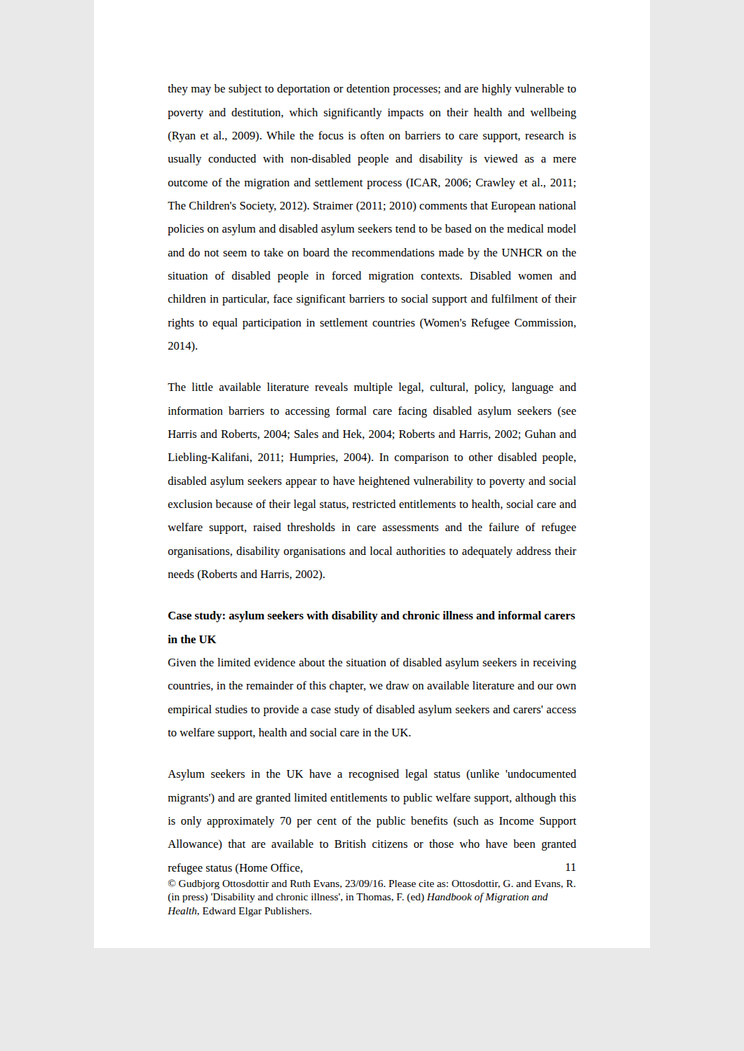they may be subject to deportation or detention processes; and are highly vulnerable to poverty and destitution, which significantly impacts on their health and wellbeing (Ryan et al., 2009). While the focus is often on barriers to care support, research is usually conducted with non-disabled people and disability is viewed as a mere outcome of the migration and settlement process (ICAR, 2006; Crawley et al., 2011; The Children's Society, 2012). Straimer (2011; 2010) comments that European national policies on asylum and disabled asylum seekers tend to be based on the medical model and do not seem to take on board the recommendations made by the UNHCR on the situation of disabled people in forced migration contexts. Disabled women and children in particular, face significant barriers to social support and fulfilment of their rights to equal participation in settlement countries (Women's Refugee Commission, 2014).
The little available literature reveals multiple legal, cultural, policy, language and information barriers to accessing formal care facing disabled asylum seekers (see Harris and Roberts, 2004; Sales and Hek, 2004; Roberts and Harris, 2002; Guhan and Liebling-Kalifani, 2011; Humpries, 2004). In comparison to other disabled people, disabled asylum seekers appear to have heightened vulnerability to poverty and social exclusion because of their legal status, restricted entitlements to health, social care and welfare support, raised thresholds in care assessments and the failure of refugee organisations, disability organisations and local authorities to adequately address their needs (Roberts and Harris, 2002).
Case study: asylum seekers with disability and chronic illness and informal carers in the UK
Given the limited evidence about the situation of disabled asylum seekers in receiving countries, in the remainder of this chapter, we draw on available literature and our own empirical studies to provide a case study of disabled asylum seekers and carers' access to welfare support, health and social care in the UK.
Asylum seekers in the UK have a recognised legal status (unlike 'undocumented migrants') and are granted limited entitlements to public welfare support, although this is only approximately 70 per cent of the public benefits (such as Income Support Allowance) that are available to British citizens or those who have been granted refugee status (Home Office,
11
© Gudbjorg Ottosdottir and Ruth Evans, 23/09/16. Please cite as: Ottosdottir, G. and Evans, R. (in press) 'Disability and chronic illness', in Thomas, F. (ed) Handbook of Migration and Health, Edward Elgar Publishers.